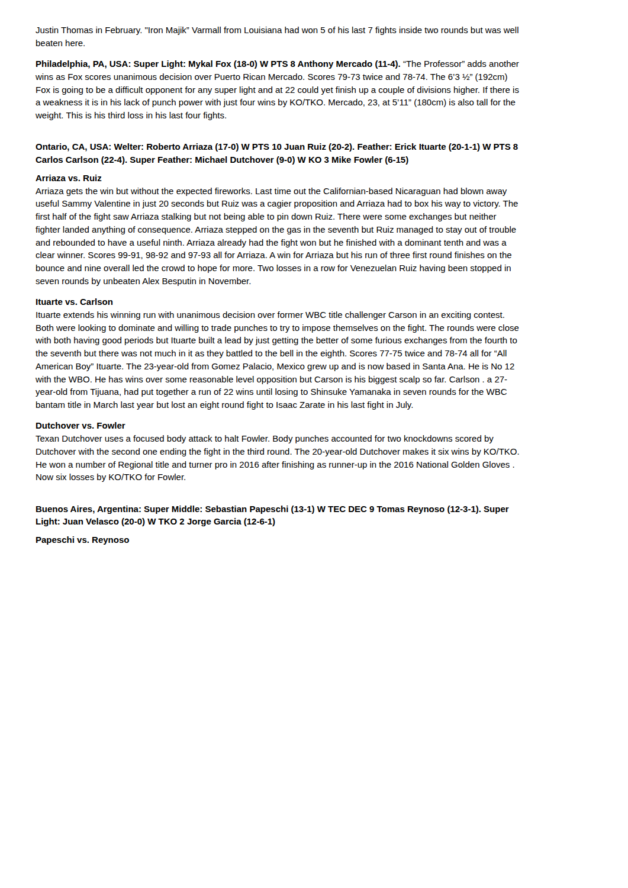Justin Thomas in February. "Iron Majik” Varmall from Louisiana had won 5 of his last 7 fights inside two rounds but was well beaten here.
Philadelphia, PA, USA: Super Light: Mykal Fox (18-0) W PTS 8 Anthony Mercado (11-4). “The Professor” adds another wins as Fox scores unanimous decision over Puerto Rican Mercado. Scores 79-73 twice and 78-74. The 6’3 ½” (192cm) Fox is going to be a difficult opponent for any super light and at 22 could yet finish up a couple of divisions higher. If there is a weakness it is in his lack of punch power with just four wins by KO/TKO. Mercado, 23, at 5’11” (180cm) is also tall for the weight. This is his third loss in his last four fights.
Ontario, CA, USA: Welter: Roberto Arriaza (17-0) W PTS 10 Juan Ruiz (20-2). Feather: Erick Ituarte (20-1-1) W PTS 8 Carlos Carlson (22-4). Super Feather: Michael Dutchover (9-0) W KO 3 Mike Fowler (6-15)
Arriaza vs. Ruiz
Arriaza gets the win but without the expected fireworks. Last time out the Californian-based Nicaraguan had blown away useful Sammy Valentine in just 20 seconds but Ruiz was a cagier proposition and Arriaza had to box his way to victory. The first half of the fight saw Arriaza stalking but not being able to pin down Ruiz. There were some exchanges but neither fighter landed anything of consequence. Arriaza stepped on the gas in the seventh but Ruiz managed to stay out of trouble and rebounded to have a useful ninth. Arriaza already had the fight won but he finished with a dominant tenth and was a clear winner. Scores 99-91, 98-92 and 97-93 all for Arriaza. A win for Arriaza but his run of three first round finishes on the bounce and nine overall led the crowd to hope for more. Two losses in a row for Venezuelan Ruiz having been stopped in seven rounds by unbeaten Alex Besputin in November.
Ituarte vs. Carlson
Ituarte extends his winning run with unanimous decision over former WBC title challenger Carson in an exciting contest. Both were looking to dominate and willing to trade punches to try to impose themselves on the fight. The rounds were close with both having good periods but Ituarte built a lead by just getting the better of some furious exchanges from the fourth to the seventh but there was not much in it as they battled to the bell in the eighth. Scores 77-75 twice and 78-74 all for “All American Boy” Ituarte. The 23-year-old from Gomez Palacio, Mexico grew up and is now based in Santa Ana. He is No 12 with the WBO. He has wins over some reasonable level opposition but Carson is his biggest scalp so far. Carlson . a 27-year-old from Tijuana, had put together a run of 22 wins until losing to Shinsuke Yamanaka in seven rounds for the WBC bantam title in March last year but lost an eight round fight to Isaac Zarate in his last fight in July.
Dutchover vs. Fowler
Texan Dutchover uses a focused body attack to halt Fowler. Body punches accounted for two knockdowns scored by Dutchover with the second one ending the fight in the third round. The 20-year-old Dutchover makes it six wins by KO/TKO. He won a number of Regional title and turner pro in 2016 after finishing as runner-up in the 2016 National Golden Gloves . Now six losses by KO/TKO for Fowler.
Buenos Aires, Argentina: Super Middle: Sebastian Papeschi (13-1) W TEC DEC 9 Tomas Reynoso (12-3-1). Super Light: Juan Velasco (20-0) W TKO 2 Jorge Garcia (12-6-1)
Papeschi vs. Reynoso